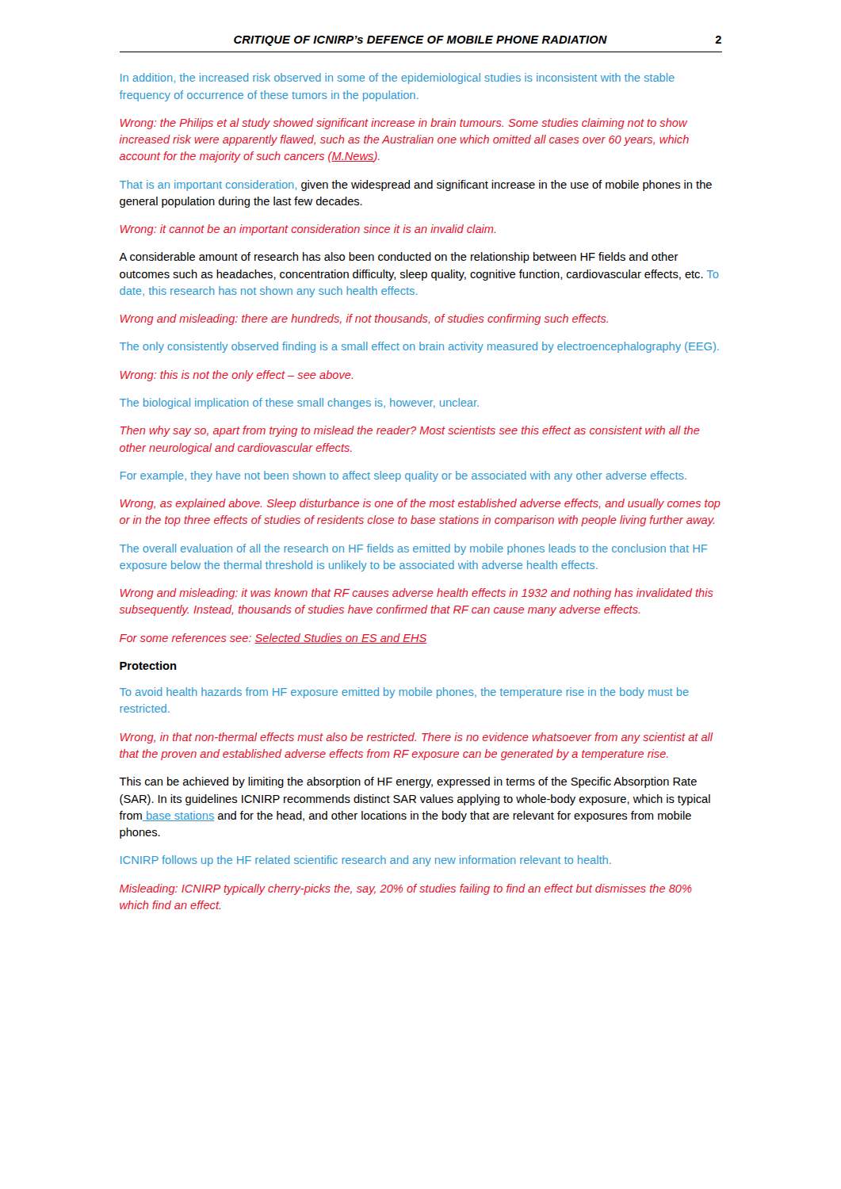CRITIQUE OF ICNIRP’s DEFENCE OF MOBILE PHONE RADIATION 2
In addition, the increased risk observed in some of the epidemiological studies is inconsistent with the stable frequency of occurrence of these tumors in the population.
Wrong: the Philips et al study showed significant increase in brain tumours. Some studies claiming not to show increased risk were apparently flawed, such as the Australian one which omitted all cases over 60 years, which account for the majority of such cancers (M.News).
That is an important consideration, given the widespread and significant increase in the use of mobile phones in the general population during the last few decades.
Wrong: it cannot be an important consideration since it is an invalid claim.
A considerable amount of research has also been conducted on the relationship between HF fields and other outcomes such as headaches, concentration difficulty, sleep quality, cognitive function, cardiovascular effects, etc. To date, this research has not shown any such health effects.
Wrong and misleading: there are hundreds, if not thousands, of studies confirming such effects.
The only consistently observed finding is a small effect on brain activity measured by electroencephalography (EEG).
Wrong: this is not the only effect – see above.
The biological implication of these small changes is, however, unclear.
Then why say so, apart from trying to mislead the reader? Most scientists see this effect as consistent with all the other neurological and cardiovascular effects.
For example, they have not been shown to affect sleep quality or be associated with any other adverse effects.
Wrong, as explained above. Sleep disturbance is one of the most established adverse effects, and usually comes top or in the top three effects of studies of residents close to base stations in comparison with people living further away.
The overall evaluation of all the research on HF fields as emitted by mobile phones leads to the conclusion that HF exposure below the thermal threshold is unlikely to be associated with adverse health effects.
Wrong and misleading: it was known that RF causes adverse health effects in 1932 and nothing has invalidated this subsequently. Instead, thousands of studies have confirmed that RF can cause many adverse effects.
For some references see: Selected Studies on ES and EHS
Protection
To avoid health hazards from HF exposure emitted by mobile phones, the temperature rise in the body must be restricted.
Wrong, in that non-thermal effects must also be restricted. There is no evidence whatsoever from any scientist at all that the proven and established adverse effects from RF exposure can be generated by a temperature rise.
This can be achieved by limiting the absorption of HF energy, expressed in terms of the Specific Absorption Rate (SAR). In its guidelines ICNIRP recommends distinct SAR values applying to whole-body exposure, which is typical from base stations and for the head, and other locations in the body that are relevant for exposures from mobile phones.
ICNIRP follows up the HF related scientific research and any new information relevant to health.
Misleading: ICNIRP typically cherry-picks the, say, 20% of studies failing to find an effect but dismisses the 80% which find an effect.